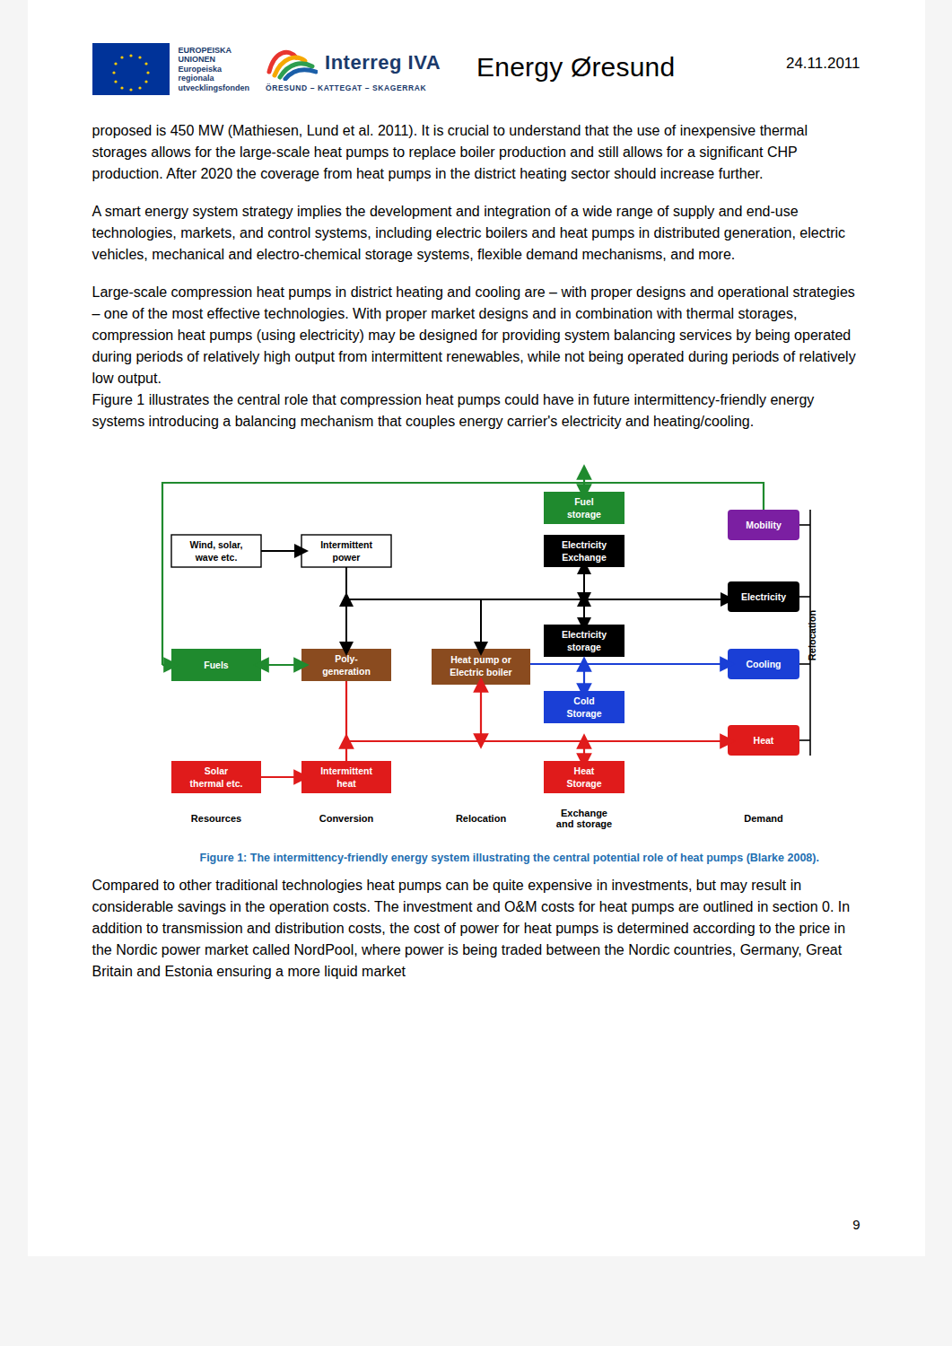EUROPEISKA
UNIONEN
Europeiska
regionala
utvecklingsfonden
Interreg IVA
ÖRESUND – KATTEGAT – SKAGERRAK
Energy Øresund
24.11.2011
proposed is 450 MW (Mathiesen, Lund et al. 2011). It is crucial to understand that the use of inexpensive thermal storages allows for the large-scale heat pumps to replace boiler production and still allows for a significant CHP production. After 2020 the coverage from heat pumps in the district heating sector should increase further.
A smart energy system strategy implies the development and integration of a wide range of supply and end-use technologies, markets, and control systems, including electric boilers and heat pumps in distributed generation, electric vehicles, mechanical and electro-chemical storage systems, flexible demand mechanisms, and more.
Large-scale compression heat pumps in district heating and cooling are – with proper designs and operational strategies – one of the most effective technologies. With proper market designs and in combination with thermal storages, compression heat pumps (using electricity) may be designed for providing system balancing services by being operated during periods of relatively high output from intermittent renewables, while not being operated during periods of relatively low output.
Figure 1 illustrates the central role that compression heat pumps could have in future intermittency-friendly energy systems introducing a balancing mechanism that couples energy carrier's electricity and heating/cooling.
Fuel storage Mobility Wind, solar, wave etc. Intermittent power Electricity Exchange Electricity Electricity storage Fuels Poly- generation Heat pump or Electric boiler Cooling Cold Storage Heat Heat Storage Solar thermal etc. Intermittent heat Relocation Resources Conversion Relocation Exchange and storage Demand
Figure 1: The intermittency-friendly energy system illustrating the central potential role of heat pumps (Blarke 2008).
Compared to other traditional technologies heat pumps can be quite expensive in investments, but may result in considerable savings in the operation costs. The investment and O&M costs for heat pumps are outlined in section 0. In addition to transmission and distribution costs, the cost of power for heat pumps is determined according to the price in the Nordic power market called NordPool, where power is being traded between the Nordic countries, Germany, Great Britain and Estonia ensuring a more liquid market
9